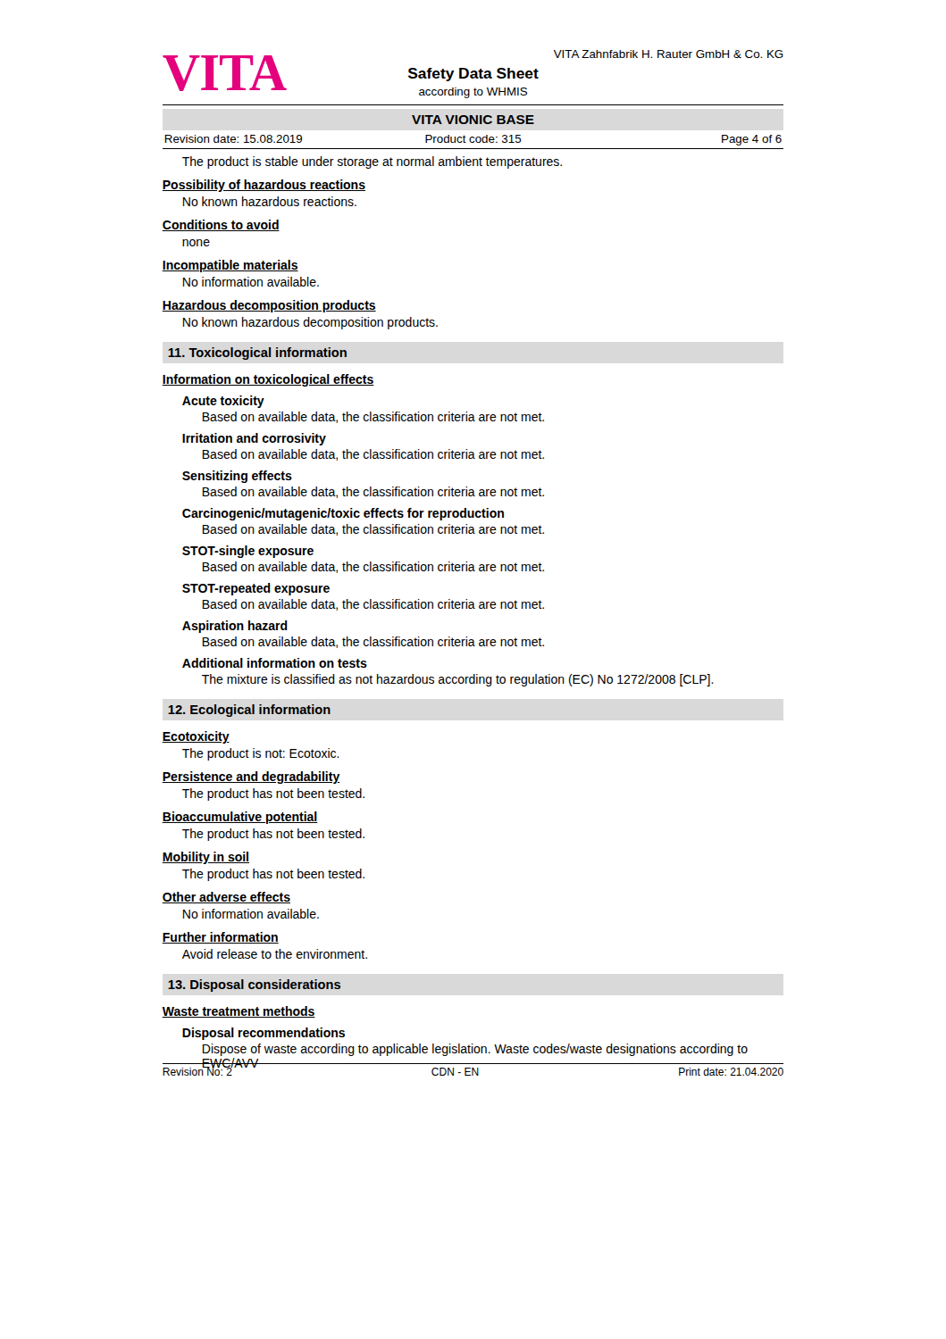VITA
VITA Zahnfabrik H. Rauter GmbH & Co. KG
Safety Data Sheet
according to WHMIS
VITA VIONIC BASE
Revision date: 15.08.2019
Product code: 315
Page 4 of 6
The product is stable under storage at normal ambient temperatures.
Possibility of hazardous reactions
No known hazardous reactions.
Conditions to avoid
none
Incompatible materials
No information available.
Hazardous decomposition products
No known hazardous decomposition products.
11. Toxicological information
Information on toxicological effects
Acute toxicity
Based on available data, the classification criteria are not met.
Irritation and corrosivity
Based on available data, the classification criteria are not met.
Sensitizing effects
Based on available data, the classification criteria are not met.
Carcinogenic/mutagenic/toxic effects for reproduction
Based on available data, the classification criteria are not met.
STOT-single exposure
Based on available data, the classification criteria are not met.
STOT-repeated exposure
Based on available data, the classification criteria are not met.
Aspiration hazard
Based on available data, the classification criteria are not met.
Additional information on tests
The mixture is classified as not hazardous according to regulation (EC) No 1272/2008 [CLP].
12. Ecological information
Ecotoxicity
The product is not: Ecotoxic.
Persistence and degradability
The product has not been tested.
Bioaccumulative potential
The product has not been tested.
Mobility in soil
The product has not been tested.
Other adverse effects
No information available.
Further information
Avoid release to the environment.
13. Disposal considerations
Waste treatment methods
Disposal recommendations
Dispose of waste according to applicable legislation. Waste codes/waste designations according to EWC/AVV
Revision No: 2
CDN - EN
Print date: 21.04.2020